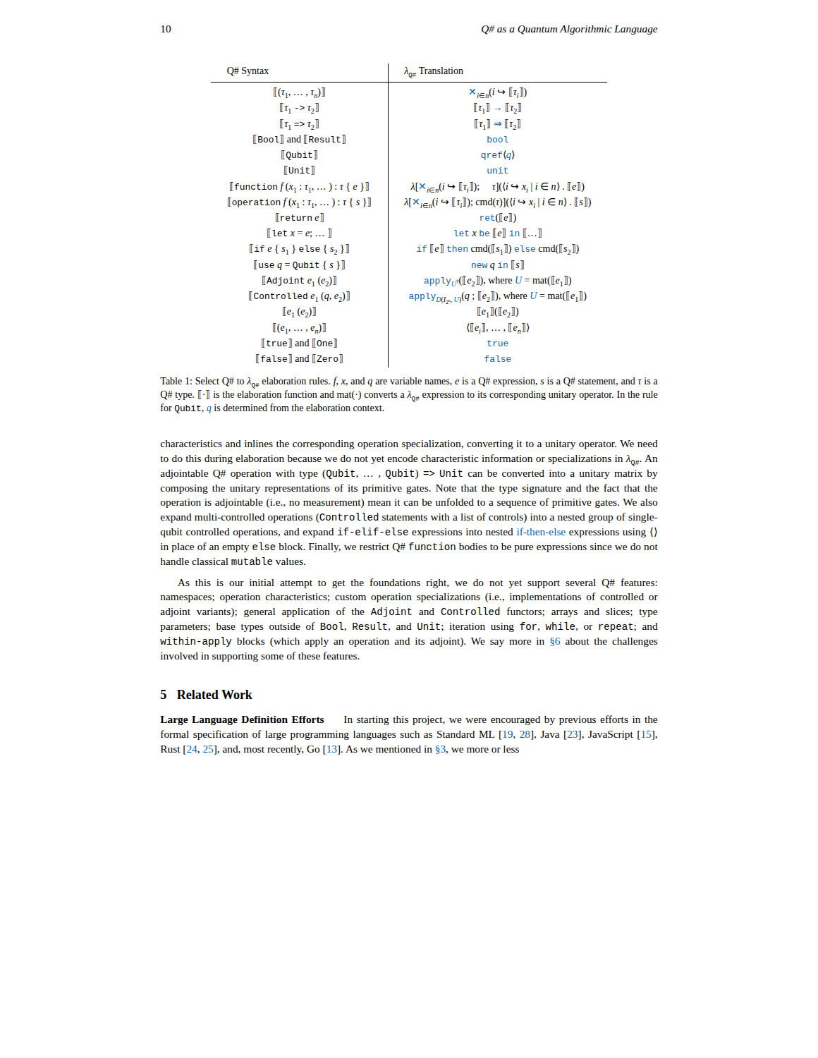10 Q# as a Quantum Algorithmic Language
| Q# Syntax | λ Q# Translation |
| --- | --- |
| ⟦( τ 1 , … , τ n )⟧ | ✕ i ∈ n ( i ↪ ⟦ τ i ⟧) |
| ⟦ τ 1 -> τ 2 ⟧ | ⟦ τ 1 ⟧ → ⟦ τ 2 ⟧ |
| ⟦ τ 1 => τ 2 ⟧ | ⟦ τ 1 ⟧ ⇒ ⟦ τ 2 ⟧ |
| ⟦ Bool ⟧ and ⟦ Result ⟧ | bool |
| ⟦ Qubit ⟧ | qref ⟨ q ⟩ |
| ⟦ Unit ⟧ | unit |
| ⟦ function f ( x 1 : τ 1 , … ) : τ { e }⟧ | λ [ ✕ i ∈ n ( i ↪ ⟦ τ i ⟧); τ ](⟨ i ↪ x i / i ∈ n ⟩ . ⟦ e ⟧) |
| ⟦ operation f ( x 1 : τ 1 , … ) : τ { s }⟧ | λ [ ✕ i ∈ n ( i ↪ ⟦ τ i ⟧); cmd ( τ )](⟨ i ↪ x i / i ∈ n ⟩ . ⟦ s ⟧) |
| ⟦ return e ⟧ | ret (⟦ e ⟧) |
| ⟦ let x = e ; … ⟧ | let x be ⟦ e ⟧ in ⟦…⟧ |
| ⟦ if e { s 1 } else { s 2 }⟧ | if ⟦ e ⟧ then cmd (⟦ s 1 ⟧) else cmd (⟦ s 2 ⟧) |
| ⟦ use q = Qubit { s }⟧ | new q in ⟦ s ⟧ |
| ⟦ Adjoint e 1 ( e 2 )⟧ | apply U † (⟦ e 2 ⟧), where U = mat (⟦ e 1 ⟧) |
| ⟦ Controlled e 1 ( q , e 2 )⟧ | apply D ( I 2 n , U ) ( q ; ⟦ e 2 ⟧), where U = mat (⟦ e 1 ⟧) |
| ⟦ e 1 ( e 2 )⟧ | ⟦ e 1 ⟧(⟦ e 2 ⟧) |
| ⟦( e 1 , … , e n )⟧ | ⟨⟦ e i ⟧, … , ⟦ e n ⟧⟩ |
| ⟦ true ⟧ and ⟦ One ⟧ | true |
| ⟦ false ⟧ and ⟦ Zero ⟧ | false |
Table 1: Select Q# to λQ# elaboration rules. f, x, and q are variable names, e is a Q# expression, s is a Q# statement, and τ is a Q# type. ⟦·⟧ is the elaboration function and mat(·) converts a λQ# expression to its corresponding unitary operator. In the rule for Qubit, q is determined from the elaboration context.
characteristics and inlines the corresponding operation specialization, converting it to a unitary operator. We need to do this during elaboration because we do not yet encode characteristic information or specializations in λQ#. An adjointable Q# operation with type (Qubit, … , Qubit) => Unit can be converted into a unitary matrix by composing the unitary representations of its primitive gates. Note that the type signature and the fact that the operation is adjointable (i.e., no measurement) mean it can be unfolded to a sequence of primitive gates. We also expand multi-controlled operations (Controlled statements with a list of controls) into a nested group of single-qubit controlled operations, and expand if-elif-else expressions into nested if-then-else expressions using ⟨⟩ in place of an empty else block. Finally, we restrict Q# function bodies to be pure expressions since we do not handle classical mutable values.
As this is our initial attempt to get the foundations right, we do not yet support several Q# features: namespaces; operation characteristics; custom operation specializations (i.e., implementations of controlled or adjoint variants); general application of the Adjoint and Controlled functors; arrays and slices; type parameters; base types outside of Bool, Result, and Unit; iteration using for, while, or repeat; and within-apply blocks (which apply an operation and its adjoint). We say more in §6 about the challenges involved in supporting some of these features.
5 Related Work
Large Language Definition Efforts In starting this project, we were encouraged by previous efforts in the formal specification of large programming languages such as Standard ML [19, 28], Java [23], JavaScript [15], Rust [24, 25], and, most recently, Go [13]. As we mentioned in §3, we more or less